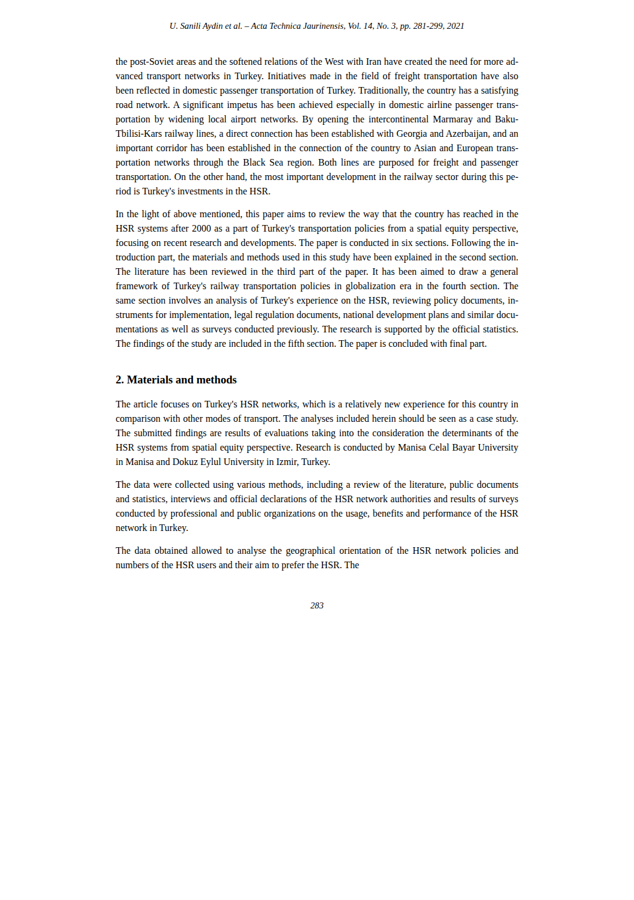U. Sanili Aydin et al. – Acta Technica Jaurinensis, Vol. 14, No. 3, pp. 281-299, 2021
the post-Soviet areas and the softened relations of the West with Iran have created the need for more advanced transport networks in Turkey. Initiatives made in the field of freight transportation have also been reflected in domestic passenger transportation of Turkey. Traditionally, the country has a satisfying road network. A significant impetus has been achieved especially in domestic airline passenger transportation by widening local airport networks. By opening the intercontinental Marmaray and Baku-Tbilisi-Kars railway lines, a direct connection has been established with Georgia and Azerbaijan, and an important corridor has been established in the connection of the country to Asian and European transportation networks through the Black Sea region. Both lines are purposed for freight and passenger transportation. On the other hand, the most important development in the railway sector during this period is Turkey's investments in the HSR.
In the light of above mentioned, this paper aims to review the way that the country has reached in the HSR systems after 2000 as a part of Turkey's transportation policies from a spatial equity perspective, focusing on recent research and developments. The paper is conducted in six sections. Following the introduction part, the materials and methods used in this study have been explained in the second section. The literature has been reviewed in the third part of the paper. It has been aimed to draw a general framework of Turkey's railway transportation policies in globalization era in the fourth section. The same section involves an analysis of Turkey's experience on the HSR, reviewing policy documents, instruments for implementation, legal regulation documents, national development plans and similar documentations as well as surveys conducted previously. The research is supported by the official statistics. The findings of the study are included in the fifth section. The paper is concluded with final part.
2. Materials and methods
The article focuses on Turkey's HSR networks, which is a relatively new experience for this country in comparison with other modes of transport. The analyses included herein should be seen as a case study. The submitted findings are results of evaluations taking into the consideration the determinants of the HSR systems from spatial equity perspective. Research is conducted by Manisa Celal Bayar University in Manisa and Dokuz Eylul University in Izmir, Turkey.
The data were collected using various methods, including a review of the literature, public documents and statistics, interviews and official declarations of the HSR network authorities and results of surveys conducted by professional and public organizations on the usage, benefits and performance of the HSR network in Turkey.
The data obtained allowed to analyse the geographical orientation of the HSR network policies and numbers of the HSR users and their aim to prefer the HSR. The
283